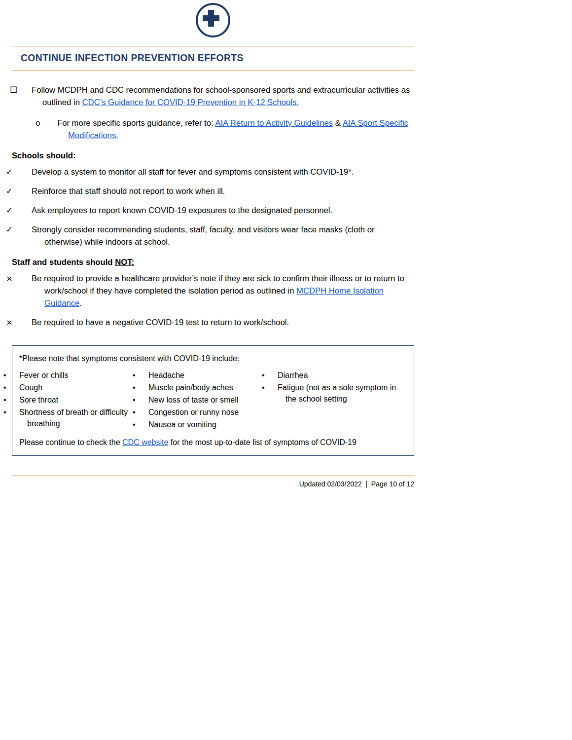CONTINUE INFECTION PREVENTION EFFORTS
☐Follow MCDPH and CDC recommendations for school-sponsored sports and extracurricular activities as outlined in CDC’s Guidance for COVID-19 Prevention in K-12 Schools.
o For more specific sports guidance, refer to: AIA Return to Activity Guidelines & AIA Sport Specific Modifications.
Schools should:
✓Develop a system to monitor all staff for fever and symptoms consistent with COVID-19*.
✓Reinforce that staff should not report to work when ill.
✓Ask employees to report known COVID-19 exposures to the designated personnel.
✓Strongly consider recommending students, staff, faculty, and visitors wear face masks (cloth or otherwise) while indoors at school.
Staff and students should NOT:
×Be required to provide a healthcare provider’s note if they are sick to confirm their illness or to return to work/school if they have completed the isolation period as outlined in MCDPH Home Isolation Guidance.
×Be required to have a negative COVID-19 test to return to work/school.
*Please note that symptoms consistent with COVID-19 include:
| • Fever or chills • Cough • Sore throat • Shortness of breath or difficulty breathing | • Headache • Muscle pain/body aches • New loss of taste or smell • Congestion or runny nose • Nausea or vomiting | • Diarrhea • Fatigue (not as a sole symptom in the school setting |
Please continue to check the CDC website for the most up-to-date list of symptoms of COVID-19
Updated 02/03/2022 | Page 10 of 12